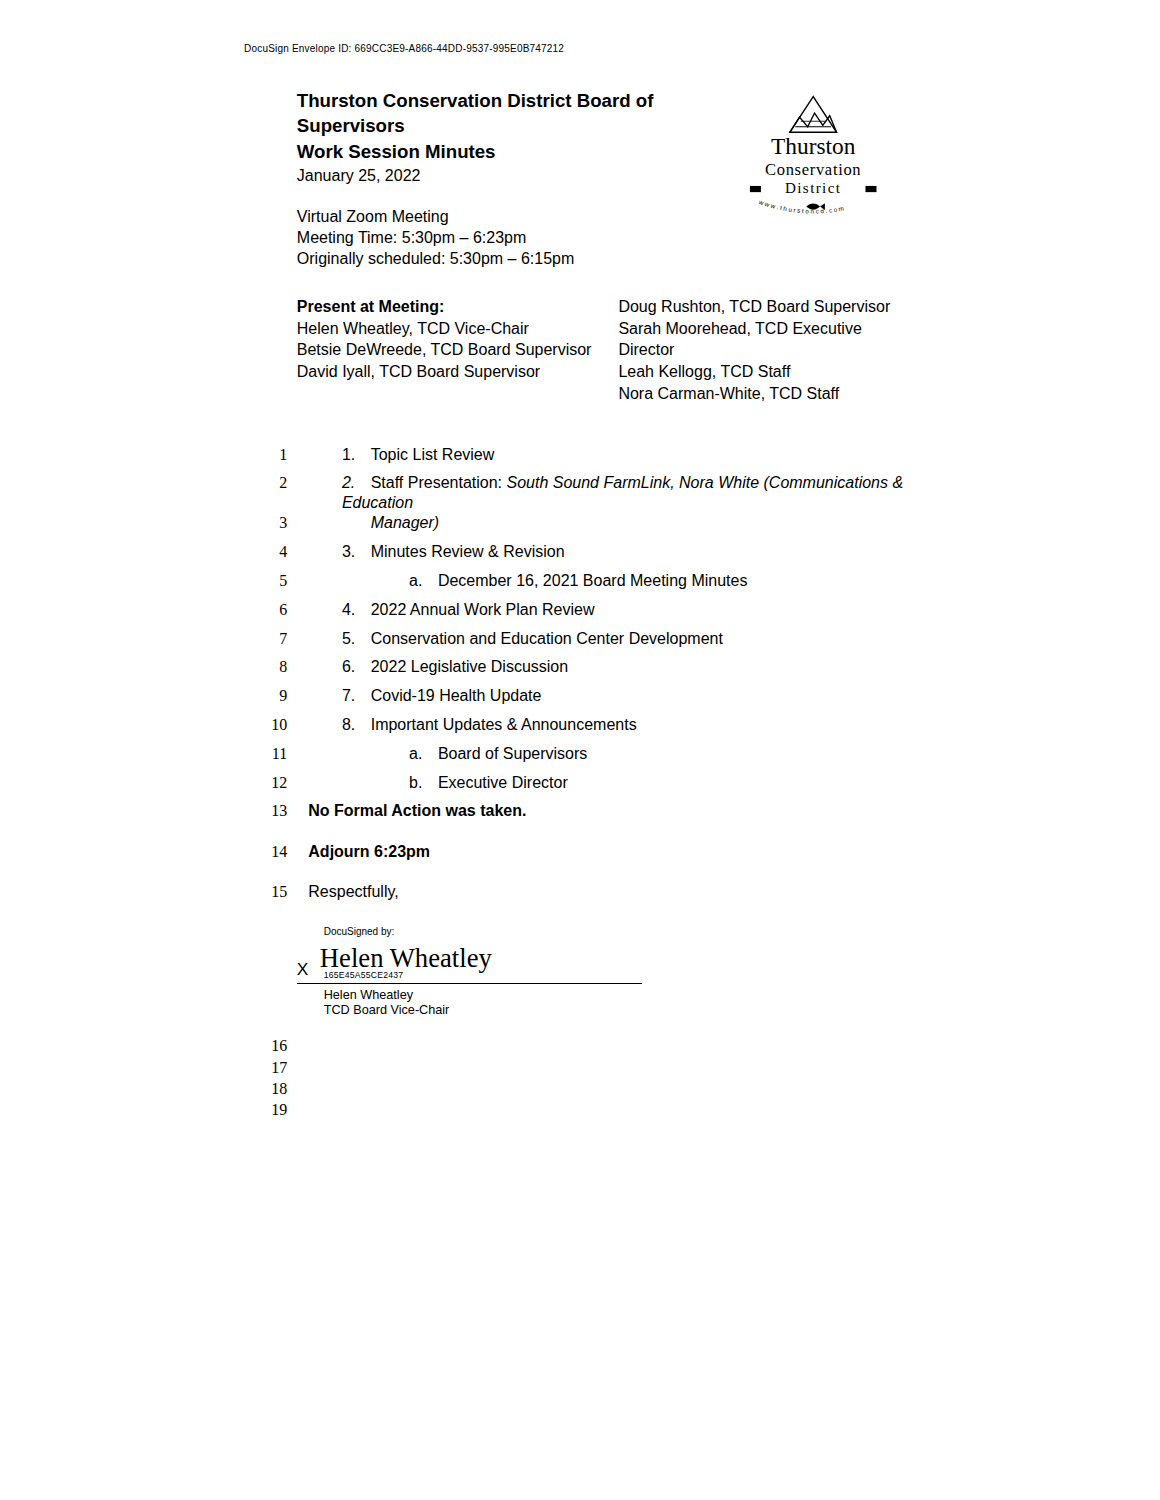DocuSign Envelope ID: 669CC3E9-A866-44DD-9537-995E0B747212
Thurston Conservation District Board of Supervisors
Work Session Minutes
January 25, 2022
Virtual Zoom Meeting
Meeting Time: 5:30pm – 6:23pm
Originally scheduled: 5:30pm – 6:15pm
Thurston Conservation District Thurston Conservation District w w w . t h u r s t o n c d . c o m
Present at Meeting:
Helen Wheatley, TCD Vice-Chair
Betsie DeWreede, TCD Board Supervisor
David Iyall, TCD Board Supervisor
Doug Rushton, TCD Board Supervisor
Sarah Moorehead, TCD Executive Director
Leah Kellogg, TCD Staff
Nora Carman-White, TCD Staff
1
1. Topic List Review
2
2. Staff Presentation: South Sound FarmLink, Nora White (Communications & Education
3
Manager)
4
3. Minutes Review & Revision
5
a. December 16, 2021 Board Meeting Minutes
6
4. 2022 Annual Work Plan Review
7
5. Conservation and Education Center Development
8
6. 2022 Legislative Discussion
9
7. Covid-19 Health Update
10
8. Important Updates & Announcements
11
a. Board of Supervisors
12
b. Executive Director
13
No Formal Action was taken.
14
Adjourn 6:23pm
15
Respectfully,
DocuSigned by:
X
Helen Wheatley 165E45A55CE2437
Helen Wheatley
TCD Board Vice-Chair
16
17
18
19